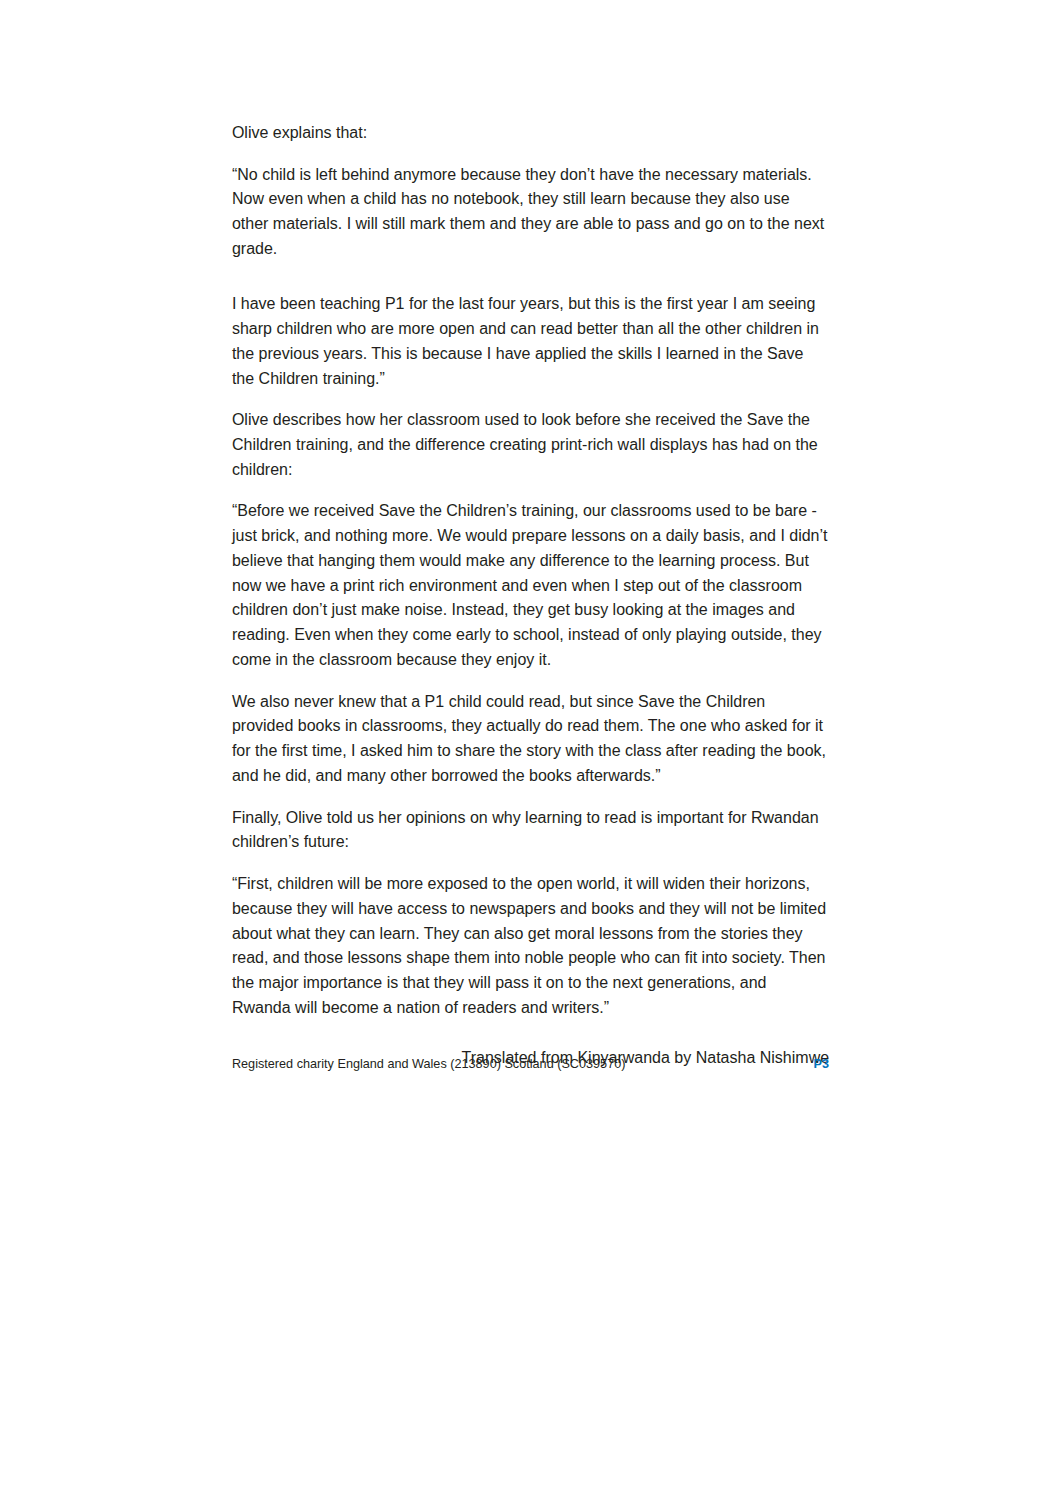Olive explains that:
“No child is left behind anymore because they don’t have the necessary materials. Now even when a child has no notebook, they still learn because they also use other materials. I will still mark them and they are able to pass and go on to the next grade.
I have been teaching P1 for the last four years, but this is the first year I am seeing sharp children who are more open and can read better than all the other children in the previous years. This is because I have applied the skills I learned in the Save the Children training.”
Olive describes how her classroom used to look before she received the Save the Children training, and the difference creating print-rich wall displays has had on the children:
“Before we received Save the Children’s training, our classrooms used to be bare - just brick, and nothing more. We would prepare lessons on a daily basis, and I didn’t believe that hanging them would make any difference to the learning process. But now we have a print rich environment and even when I step out of the classroom children don’t just make noise. Instead, they get busy looking at the images and reading. Even when they come early to school, instead of only playing outside, they come in the classroom because they enjoy it.
We also never knew that a P1 child could read, but since Save the Children provided books in classrooms, they actually do read them. The one who asked for it for the first time, I asked him to share the story with the class after reading the book, and he did, and many other borrowed the books afterwards.”
Finally, Olive told us her opinions on why learning to read is important for Rwandan children’s future:
“First, children will be more exposed to the open world, it will widen their horizons, because they will have access to newspapers and books and they will not be limited about what they can learn. They can also get moral lessons from the stories they read, and those lessons shape them into noble people who can fit into society. Then the major importance is that they will pass it on to the next generations, and Rwanda will become a nation of readers and writers.”
Translated from Kinyarwanda by Natasha Nishimwe
Registered charity England and Wales (213890) Scotland (SC039570) P3